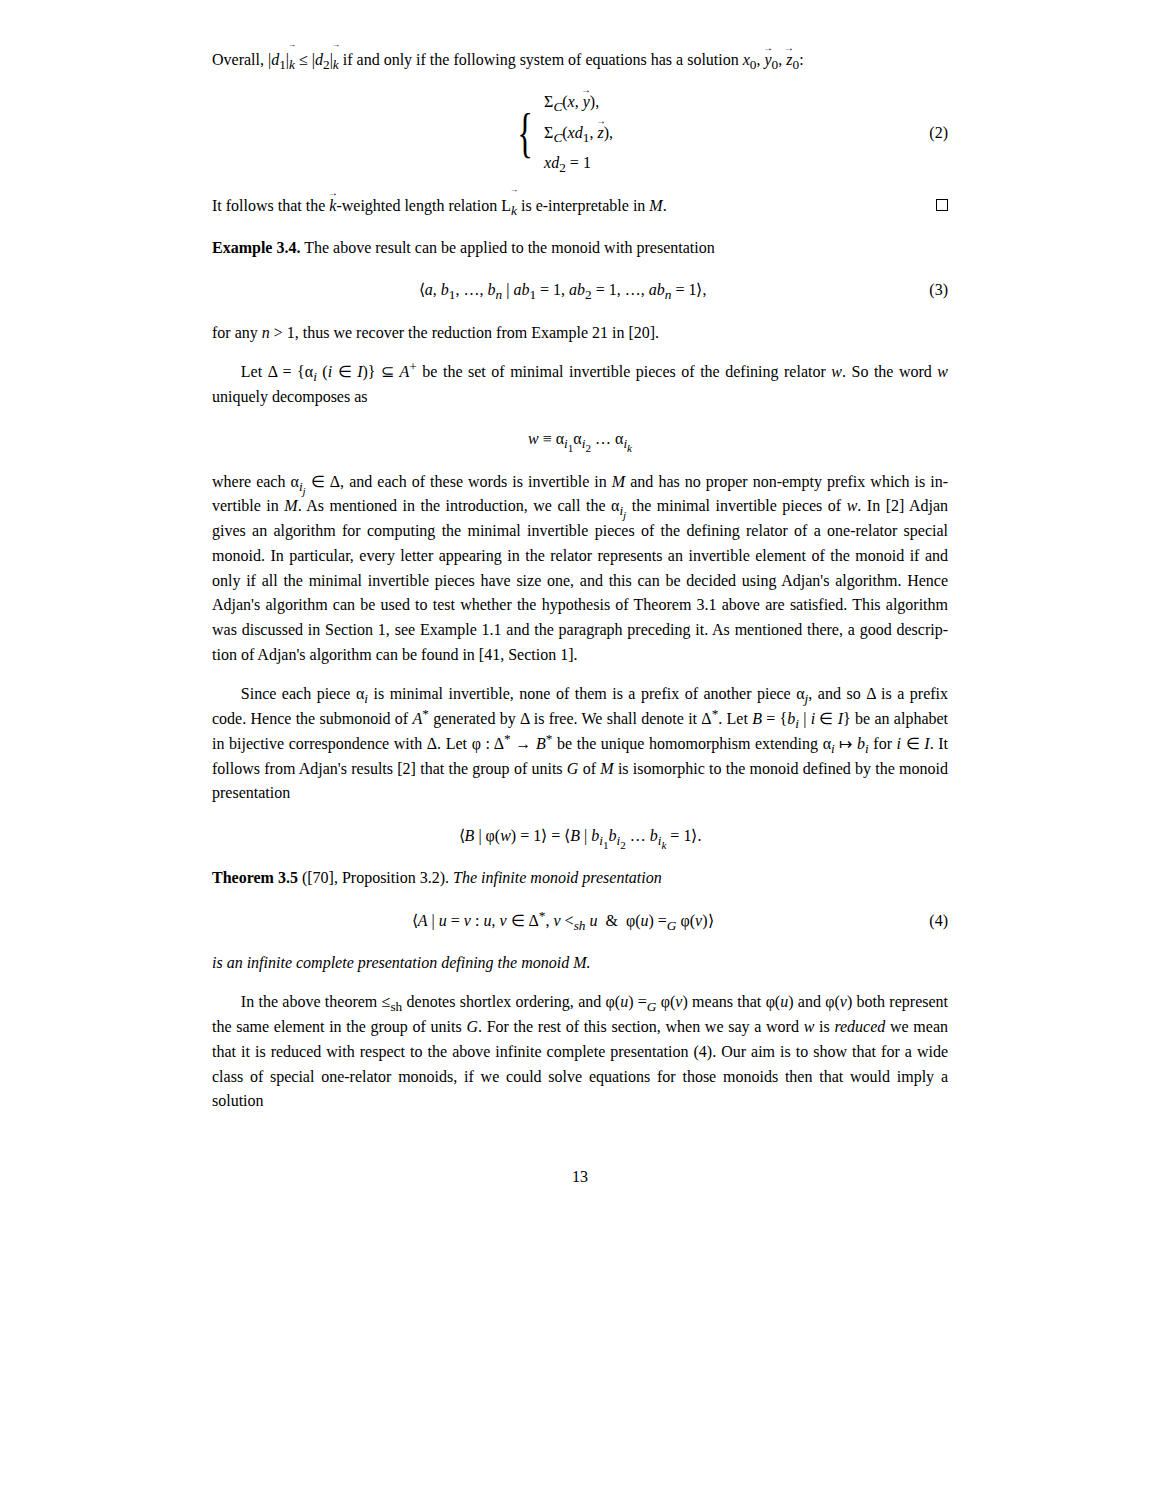Overall, |d1|k ≤ |d2|k if and only if the following system of equations has a solution x0, y0, z0:
{ ΣC(x, y), ΣC(xd1, z), xd2 = 1
(2)
It follows that the k-weighted length relation Lk is e-interpretable in M.
Example 3.4. The above result can be applied to the monoid with presentation
⟨a, b1, …, bn | ab1 = 1, ab2 = 1, …, abn = 1⟩,
(3)
for any n > 1, thus we recover the reduction from Example 21 in [20].
Let Δ = {αi (i ∈ I)} ⊆ A+ be the set of minimal invertible pieces of the defining relator w. So the word w uniquely decomposes as
w ≡ αi1αi2 … αik
where each αij ∈ Δ, and each of these words is invertible in M and has no proper non-empty prefix which is invertible in M. As mentioned in the introduction, we call the αij the minimal invertible pieces of w. In [2] Adjan gives an algorithm for computing the minimal invertible pieces of the defining relator of a one-relator special monoid. In particular, every letter appearing in the relator represents an invertible element of the monoid if and only if all the minimal invertible pieces have size one, and this can be decided using Adjan's algorithm. Hence Adjan's algorithm can be used to test whether the hypothesis of Theorem 3.1 above are satisfied. This algorithm was discussed in Section 1, see Example 1.1 and the paragraph preceding it. As mentioned there, a good description of Adjan's algorithm can be found in [41, Section 1].
Since each piece αi is minimal invertible, none of them is a prefix of another piece αj, and so Δ is a prefix code. Hence the submonoid of A* generated by Δ is free. We shall denote it Δ*. Let B = {bi | i ∈ I} be an alphabet in bijective correspondence with Δ. Let φ : Δ* → B* be the unique homomorphism extending αi ↦ bi for i ∈ I. It follows from Adjan's results [2] that the group of units G of M is isomorphic to the monoid defined by the monoid presentation
⟨B | φ(w) = 1⟩ = ⟨B | bi1bi2 … bik = 1⟩.
Theorem 3.5 ([70], Proposition 3.2). The infinite monoid presentation
⟨A | u = v : u, v ∈ Δ*, v <sh u & φ(u) =G φ(v)⟩
(4)
is an infinite complete presentation defining the monoid M.
In the above theorem ≤sh denotes shortlex ordering, and φ(u) =G φ(v) means that φ(u) and φ(v) both represent the same element in the group of units G. For the rest of this section, when we say a word w is reduced we mean that it is reduced with respect to the above infinite complete presentation (4). Our aim is to show that for a wide class of special one-relator monoids, if we could solve equations for those monoids then that would imply a solution
13